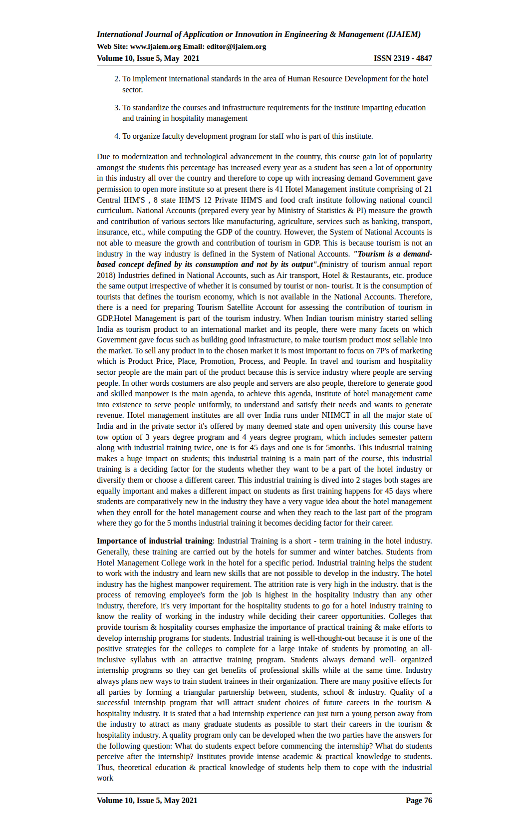International Journal of Application or Innovation in Engineering & Management (IJAIEM)
Web Site: www.ijaiem.org Email: editor@ijaiem.org
Volume 10, Issue 5, May 2021 ISSN 2319 - 4847
To implement international standards in the area of Human Resource Development for the hotel sector.
To standardize the courses and infrastructure requirements for the institute imparting education and training in hospitality management
To organize faculty development program for staff who is part of this institute.
Due to modernization and technological advancement in the country, this course gain lot of popularity amongst the students this percentage has increased every year as a student has seen a lot of opportunity in this industry all over the country and therefore to cope up with increasing demand Government gave permission to open more institute so at present there is 41 Hotel Management institute comprising of 21 Central IHM'S , 8 state IHM'S 12 Private IHM'S and food craft institute following national council curriculum. National Accounts (prepared every year by Ministry of Statistics & PI) measure the growth and contribution of various sectors like manufacturing, agriculture, services such as banking, transport, insurance, etc., while computing the GDP of the country. However, the System of National Accounts is not able to measure the growth and contribution of tourism in GDP. This is because tourism is not an industry in the way industry is defined in the System of National Accounts. "Tourism is a demand-based concept defined by its consumption and not by its output".(ministry of tourism annual report 2018) Industries defined in National Accounts, such as Air transport, Hotel & Restaurants, etc. produce the same output irrespective of whether it is consumed by tourist or non- tourist. It is the consumption of tourists that defines the tourism economy, which is not available in the National Accounts. Therefore, there is a need for preparing Tourism Satellite Account for assessing the contribution of tourism in GDP.Hotel Management is part of the tourism industry. When Indian tourism ministry started selling India as tourism product to an international market and its people, there were many facets on which Government gave focus such as building good infrastructure, to make tourism product most sellable into the market. To sell any product in to the chosen market it is most important to focus on 7P's of marketing which is Product Price, Place, Promotion, Process, and People. In travel and tourism and hospitality sector people are the main part of the product because this is service industry where people are serving people. In other words costumers are also people and servers are also people, therefore to generate good and skilled manpower is the main agenda, to achieve this agenda, institute of hotel management came into existence to serve people uniformly, to understand and satisfy their needs and wants to generate revenue. Hotel management institutes are all over India runs under NHMCT in all the major state of India and in the private sector it's offered by many deemed state and open university this course have tow option of 3 years degree program and 4 years degree program, which includes semester pattern along with industrial training twice, one is for 45 days and one is for 5months. This industrial training makes a huge impact on students; this industrial training is a main part of the course, this industrial training is a deciding factor for the students whether they want to be a part of the hotel industry or diversify them or choose a different career. This industrial training is dived into 2 stages both stages are equally important and makes a different impact on students as first training happens for 45 days where students are comparatively new in the industry they have a very vague idea about the hotel management when they enroll for the hotel management course and when they reach to the last part of the program where they go for the 5 months industrial training it becomes deciding factor for their career.
Importance of industrial training: Industrial Training is a short - term training in the hotel industry. Generally, these training are carried out by the hotels for summer and winter batches. Students from Hotel Management College work in the hotel for a specific period. Industrial training helps the student to work with the industry and learn new skills that are not possible to develop in the industry. The hotel industry has the highest manpower requirement. The attrition rate is very high in the industry. that is the process of removing employee's form the job is highest in the hospitality industry than any other industry, therefore, it's very important for the hospitality students to go for a hotel industry training to know the reality of working in the industry while deciding their career opportunities. Colleges that provide tourism & hospitality courses emphasize the importance of practical training & make efforts to develop internship programs for students. Industrial training is well-thought-out because it is one of the positive strategies for the colleges to complete for a large intake of students by promoting an all-inclusive syllabus with an attractive training program. Students always demand well- organized internship programs so they can get benefits of professional skills while at the same time. Industry always plans new ways to train student trainees in their organization. There are many positive effects for all parties by forming a triangular partnership between, students, school & industry. Quality of a successful internship program that will attract student choices of future careers in the tourism & hospitality industry. It is stated that a bad internship experience can just turn a young person away from the industry to attract as many graduate students as possible to start their careers in the tourism & hospitality industry. A quality program only can be developed when the two parties have the answers for the following question: What do students expect before commencing the internship? What do students perceive after the internship? Institutes provide intense academic & practical knowledge to students. Thus, theoretical education & practical knowledge of students help them to cope with the industrial work
Volume 10, Issue 5, May 2021 Page 76